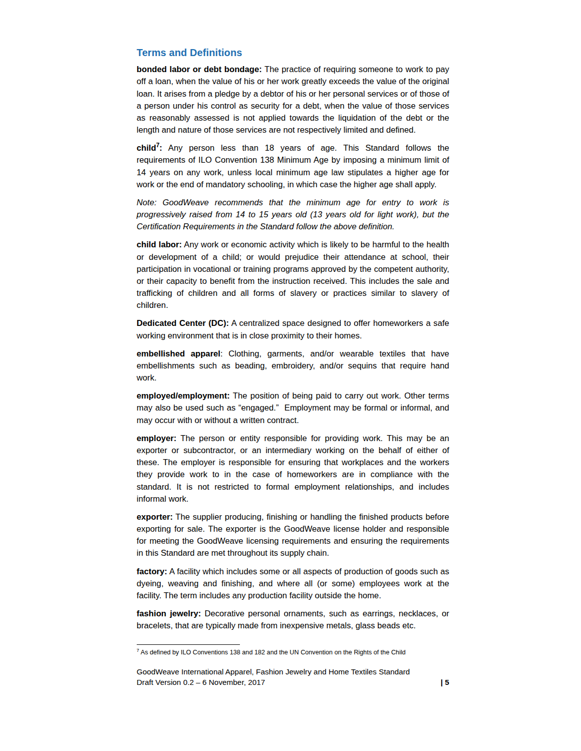Terms and Definitions
bonded labor or debt bondage: The practice of requiring someone to work to pay off a loan, when the value of his or her work greatly exceeds the value of the original loan. It arises from a pledge by a debtor of his or her personal services or of those of a person under his control as security for a debt, when the value of those services as reasonably assessed is not applied towards the liquidation of the debt or the length and nature of those services are not respectively limited and defined.
child7: Any person less than 18 years of age. This Standard follows the requirements of ILO Convention 138 Minimum Age by imposing a minimum limit of 14 years on any work, unless local minimum age law stipulates a higher age for work or the end of mandatory schooling, in which case the higher age shall apply.
Note: GoodWeave recommends that the minimum age for entry to work is progressively raised from 14 to 15 years old (13 years old for light work), but the Certification Requirements in the Standard follow the above definition.
child labor: Any work or economic activity which is likely to be harmful to the health or development of a child; or would prejudice their attendance at school, their participation in vocational or training programs approved by the competent authority, or their capacity to benefit from the instruction received. This includes the sale and trafficking of children and all forms of slavery or practices similar to slavery of children.
Dedicated Center (DC): A centralized space designed to offer homeworkers a safe working environment that is in close proximity to their homes.
embellished apparel: Clothing, garments, and/or wearable textiles that have embellishments such as beading, embroidery, and/or sequins that require hand work.
employed/employment: The position of being paid to carry out work. Other terms may also be used such as “engaged.” Employment may be formal or informal, and may occur with or without a written contract.
employer: The person or entity responsible for providing work. This may be an exporter or subcontractor, or an intermediary working on the behalf of either of these. The employer is responsible for ensuring that workplaces and the workers they provide work to in the case of homeworkers are in compliance with the standard. It is not restricted to formal employment relationships, and includes informal work.
exporter: The supplier producing, finishing or handling the finished products before exporting for sale. The exporter is the GoodWeave license holder and responsible for meeting the GoodWeave licensing requirements and ensuring the requirements in this Standard are met throughout its supply chain.
factory: A facility which includes some or all aspects of production of goods such as dyeing, weaving and finishing, and where all (or some) employees work at the facility. The term includes any production facility outside the home.
fashion jewelry: Decorative personal ornaments, such as earrings, necklaces, or bracelets, that are typically made from inexpensive metals, glass beads etc.
7 As defined by ILO Conventions 138 and 182 and the UN Convention on the Rights of the Child
GoodWeave International Apparel, Fashion Jewelry and Home Textiles Standard Draft Version 0.2 – 6 November, 2017 | 5